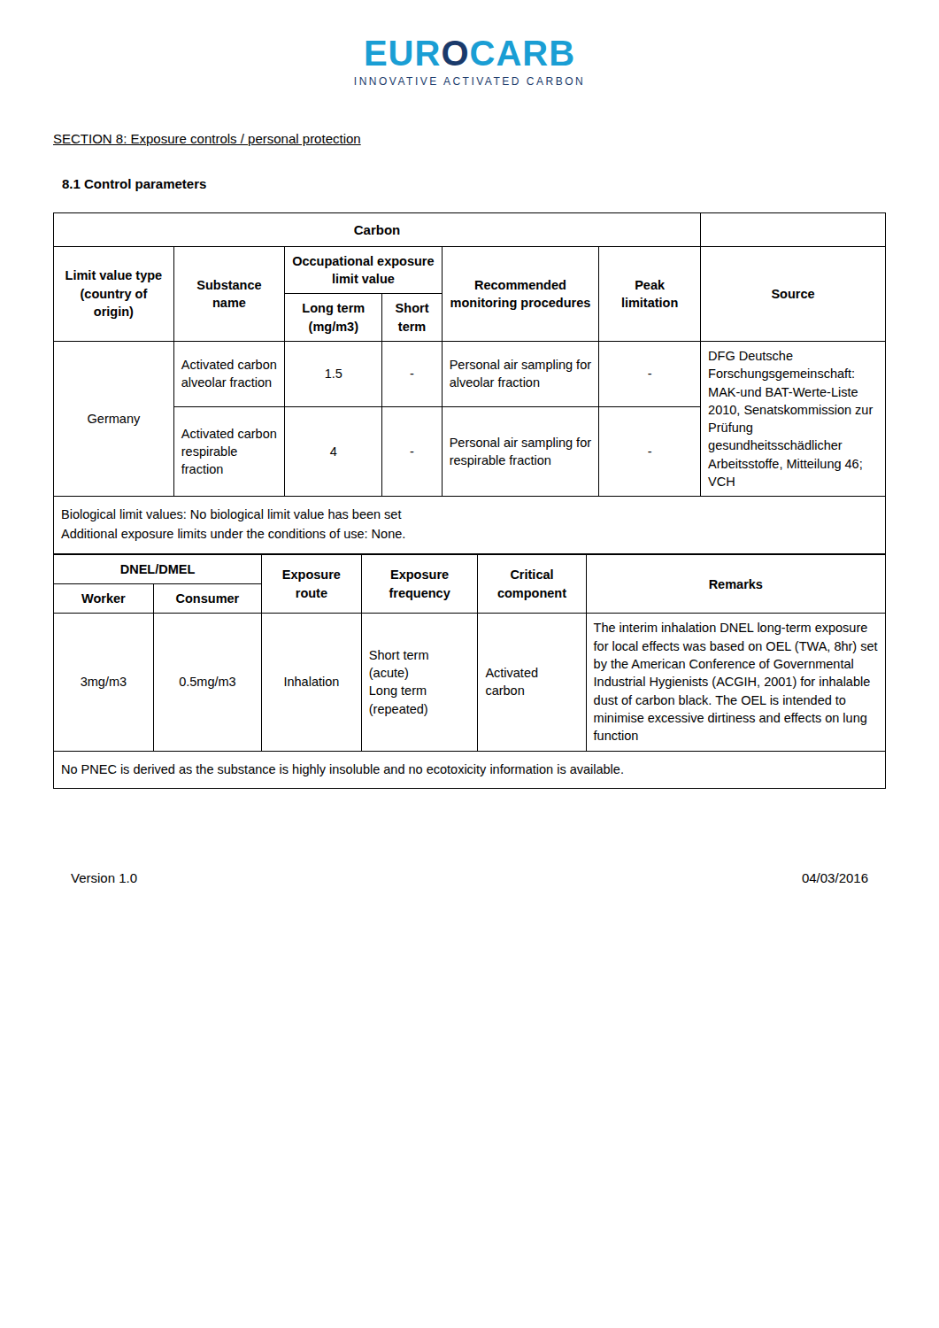EUROCARB
INNOVATIVE ACTIVATED CARBON
SECTION 8: Exposure controls / personal protection
8.1 Control parameters
| Carbon |
| Limit value type (country of origin) | Substance name | Occupational exposure limit value | Recommended monitoring procedures | Peak limitation | Source |
| Long term (mg/m3) | Short term |
| Germany | Activated carbon alveolar fraction | 1.5 | - | Personal air sampling for alveolar fraction | - | DFG Deutsche Forschungsgemeinschaft: MAK-und BAT-Werte-Liste 2010, Senatskommission zur Prüfung gesundheitsschädlicher Arbeitsstoffe, Mitteilung 46; VCH |
| Activated carbon respirable fraction | 4 | - | Personal air sampling for respirable fraction | - |
| Biological limit values: No biological limit value has been set Additional exposure limits under the conditions of use: None. |
| DNEL/DMEL | Exposure route | Exposure frequency | Critical component | Remarks |
| --- | --- | --- | --- | --- |
| Worker | Consumer |
| 3mg/m3 | 0.5mg/m3 | Inhalation | Short term (acute) Long term (repeated) | Activated carbon | The interim inhalation DNEL long-term exposure for local effects was based on OEL (TWA, 8hr) set by the American Conference of Governmental Industrial Hygienists (ACGIH, 2001) for inhalable dust of carbon black. The OEL is intended to minimise excessive dirtiness and effects on lung function |
| No PNEC is derived as the substance is highly insoluble and no ecotoxicity information is available. |
Version 1.0 04/03/2016